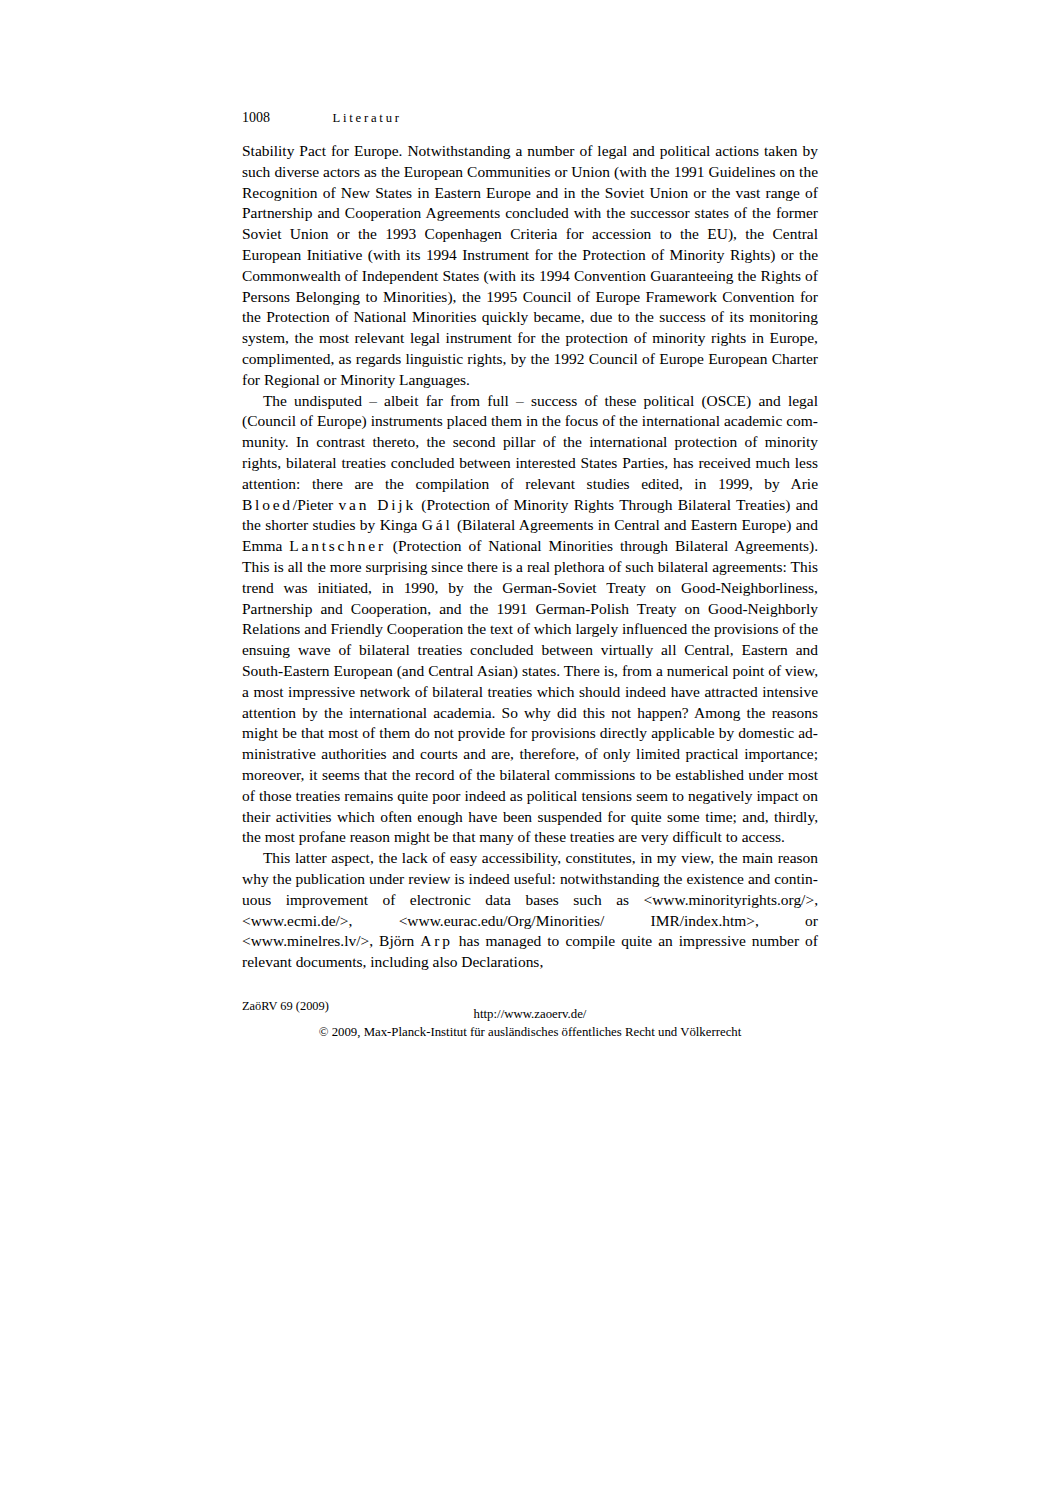1008 Literatur
Stability Pact for Europe. Notwithstanding a number of legal and political actions taken by such diverse actors as the European Communities or Union (with the 1991 Guidelines on the Recognition of New States in Eastern Europe and in the Soviet Union or the vast range of Partnership and Cooperation Agreements concluded with the successor states of the former Soviet Union or the 1993 Copenhagen Criteria for accession to the EU), the Central European Initiative (with its 1994 Instrument for the Protection of Minority Rights) or the Commonwealth of Independent States (with its 1994 Convention Guaranteeing the Rights of Persons Belonging to Minorities), the 1995 Council of Europe Framework Convention for the Protection of National Minorities quickly became, due to the success of its monitoring system, the most relevant legal instrument for the protection of minority rights in Europe, complimented, as regards linguistic rights, by the 1992 Council of Europe European Charter for Regional or Minority Languages.
The undisputed – albeit far from full – success of these political (OSCE) and legal (Council of Europe) instruments placed them in the focus of the international academic community. In contrast thereto, the second pillar of the international protection of minority rights, bilateral treaties concluded between interested States Parties, has received much less attention: there are the compilation of relevant studies edited, in 1999, by Arie Bloed/Pieter van Dijk (Protection of Minority Rights Through Bilateral Treaties) and the shorter studies by Kinga Gál (Bilateral Agreements in Central and Eastern Europe) and Emma Lantschner (Protection of National Minorities through Bilateral Agreements). This is all the more surprising since there is a real plethora of such bilateral agreements: This trend was initiated, in 1990, by the German-Soviet Treaty on Good-Neighborliness, Partnership and Cooperation, and the 1991 German-Polish Treaty on Good-Neighborly Relations and Friendly Cooperation the text of which largely influenced the provisions of the ensuing wave of bilateral treaties concluded between virtually all Central, Eastern and South-Eastern European (and Central Asian) states. There is, from a numerical point of view, a most impressive network of bilateral treaties which should indeed have attracted intensive attention by the international academia. So why did this not happen? Among the reasons might be that most of them do not provide for provisions directly applicable by domestic administrative authorities and courts and are, therefore, of only limited practical importance; moreover, it seems that the record of the bilateral commissions to be established under most of those treaties remains quite poor indeed as political tensions seem to negatively impact on their activities which often enough have been suspended for quite some time; and, thirdly, the most profane reason might be that many of these treaties are very difficult to access.
This latter aspect, the lack of easy accessibility, constitutes, in my view, the main reason why the publication under review is indeed useful: notwithstanding the existence and continuous improvement of electronic data bases such as <www.minorityrights.org/>, <www.ecmi.de/>, <www.eurac.edu/Org/Minorities/ IMR/index.htm>, or <www.minelres.lv/>, Björn Arp has managed to compile quite an impressive number of relevant documents, including also Declarations,
ZaöRV 69 (2009)
http://www.zaoerv.de/
© 2009, Max-Planck-Institut für ausländisches öffentliches Recht und Völkerrecht